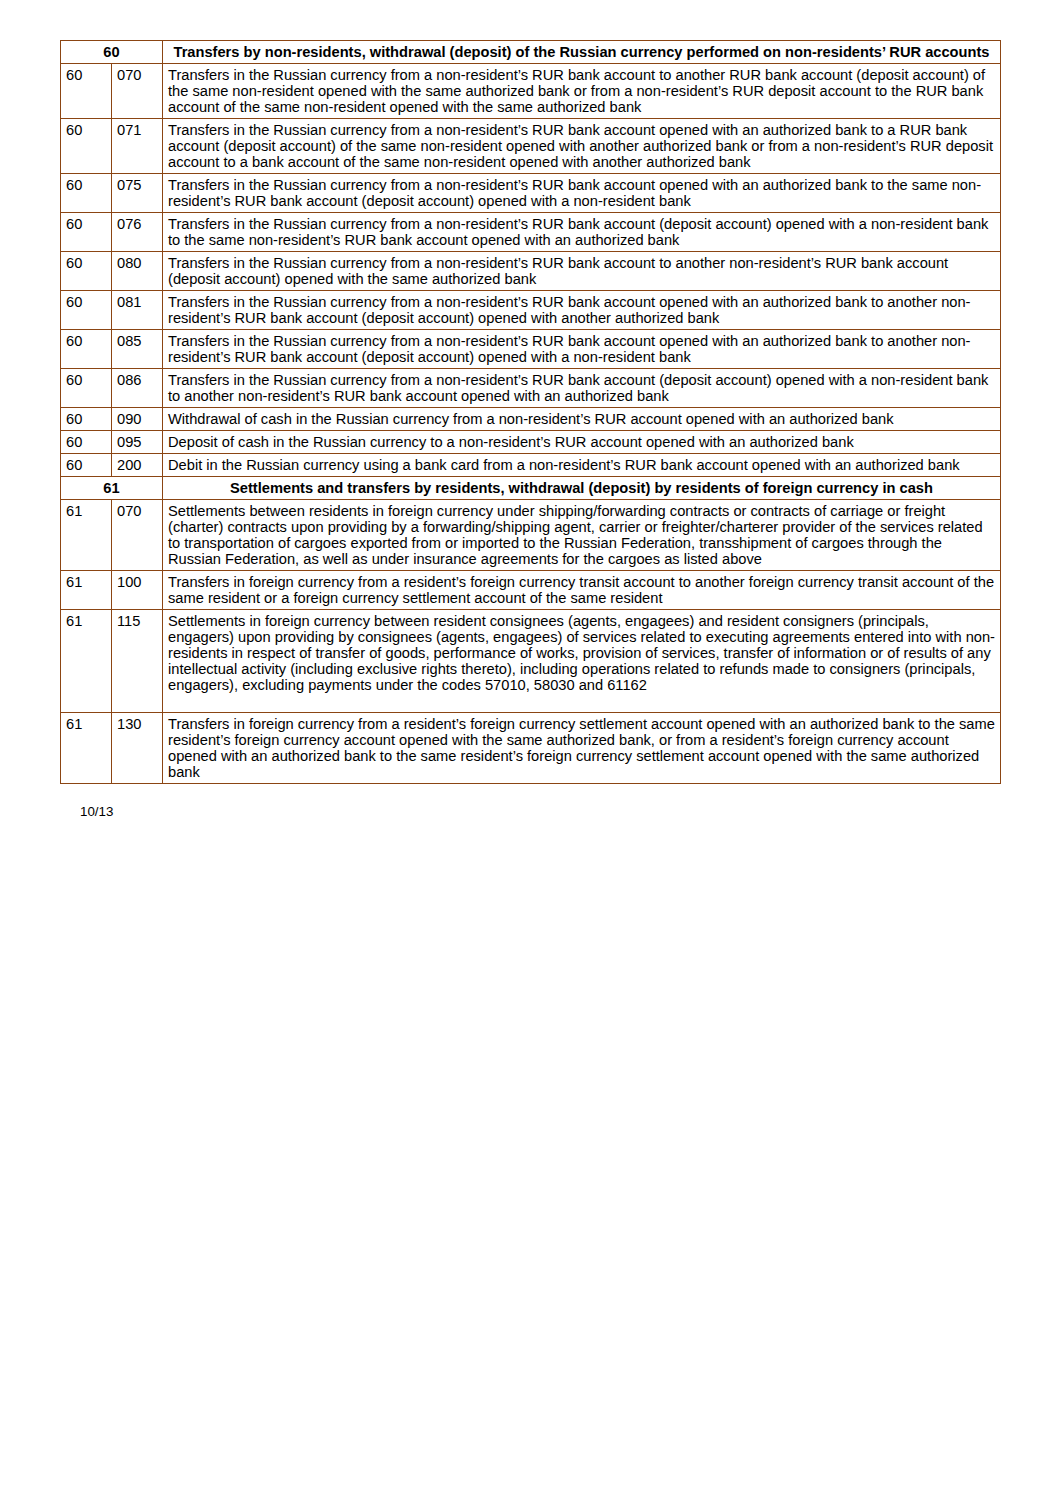| 60 | Transfers by non-residents, withdrawal (deposit) of the Russian currency performed on non-residents’ RUR accounts |
| 60 | 070 | Transfers in the Russian currency from a non-resident’s RUR bank account to another RUR bank account (deposit account) of the same non-resident opened with the same authorized bank or from a non-resident’s RUR deposit account to the RUR bank account of the same non-resident opened with the same authorized bank |
| 60 | 071 | Transfers in the Russian currency from a non-resident’s RUR bank account opened with an authorized bank to a RUR bank account (deposit account) of the same non-resident opened with another authorized bank or from a non-resident’s RUR deposit account to a bank account of the same non-resident opened with another authorized bank |
| 60 | 075 | Transfers in the Russian currency from a non-resident’s RUR bank account opened with an authorized bank to the same non-resident’s RUR bank account (deposit account) opened with a non-resident bank |
| 60 | 076 | Transfers in the Russian currency from a non-resident’s RUR bank account (deposit account) opened with a non-resident bank to the same non-resident’s RUR bank account opened with an authorized bank |
| 60 | 080 | Transfers in the Russian currency from a non-resident’s RUR bank account to another non-resident’s RUR bank account (deposit account) opened with the same authorized bank |
| 60 | 081 | Transfers in the Russian currency from a non-resident’s RUR bank account opened with an authorized bank to another non-resident’s RUR bank account (deposit account) opened with another authorized bank |
| 60 | 085 | Transfers in the Russian currency from a non-resident’s RUR bank account opened with an authorized bank to another non-resident’s RUR bank account (deposit account) opened with a non-resident bank |
| 60 | 086 | Transfers in the Russian currency from a non-resident’s RUR bank account (deposit account) opened with a non-resident bank to another non-resident’s RUR bank account opened with an authorized bank |
| 60 | 090 | Withdrawal of cash in the Russian currency from a non-resident’s RUR account opened with an authorized bank |
| 60 | 095 | Deposit of cash in the Russian currency to a non-resident’s RUR account opened with an authorized bank |
| 60 | 200 | Debit in the Russian currency using a bank card from a non-resident’s RUR bank account opened with an authorized bank |
| 61 | Settlements and transfers by residents, withdrawal (deposit) by residents of foreign currency in cash |
| 61 | 070 | Settlements between residents in foreign currency under shipping/forwarding contracts or contracts of carriage or freight (charter) contracts upon providing by a forwarding/shipping agent, carrier or freighter/charterer provider of the services related to transportation of cargoes exported from or imported to the Russian Federation, transshipment of cargoes through the Russian Federation, as well as under insurance agreements for the cargoes as listed above |
| 61 | 100 | Transfers in foreign currency from a resident’s foreign currency transit account to another foreign currency transit account of the same resident or a foreign currency settlement account of the same resident |
| 61 | 115 | Settlements in foreign currency between resident consignees (agents, engagees) and resident consigners (principals, engagers) upon providing by consignees (agents, engagees) of services related to executing agreements entered into with non-residents in respect of transfer of goods, performance of works, provision of services, transfer of information or of results of any intellectual activity (including exclusive rights thereto), including operations related to refunds made to consigners (principals, engagers), excluding payments under the codes 57010, 58030 and 61162 |
| 61 | 130 | Transfers in foreign currency from a resident’s foreign currency settlement account opened with an authorized bank to the same resident’s foreign currency account opened with the same authorized bank, or from a resident’s foreign currency account opened with an authorized bank to the same resident’s foreign currency settlement account opened with the same authorized bank |
10/13